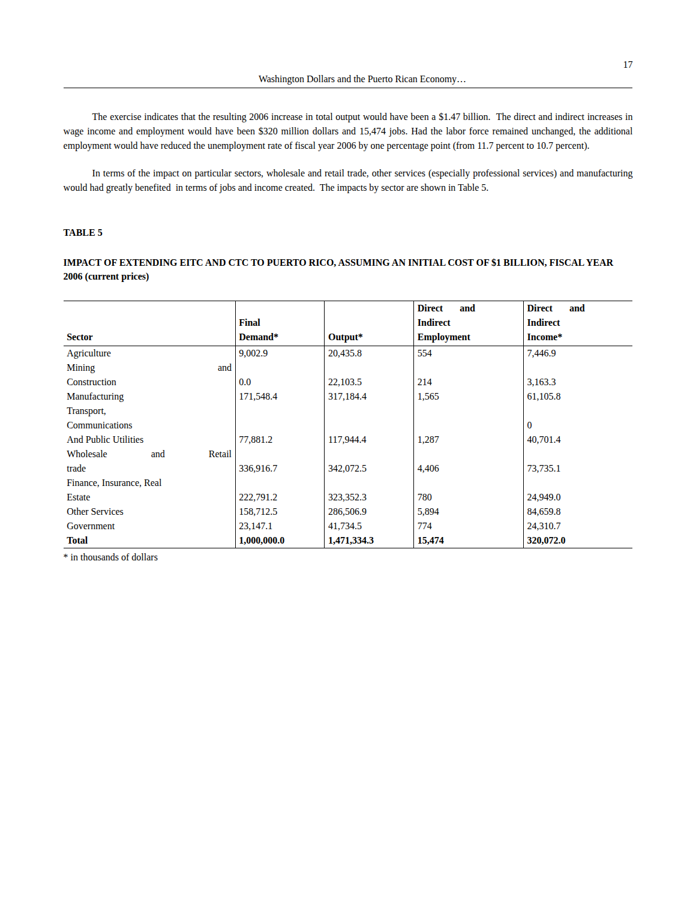17
Washington Dollars and the Puerto Rican Economy…
The exercise indicates that the resulting 2006 increase in total output would have been a $1.47 billion. The direct and indirect increases in wage income and employment would have been $320 million dollars and 15,474 jobs. Had the labor force remained unchanged, the additional employment would have reduced the unemployment rate of fiscal year 2006 by one percentage point (from 11.7 percent to 10.7 percent).
In terms of the impact on particular sectors, wholesale and retail trade, other services (especially professional services) and manufacturing would had greatly benefited in terms of jobs and income created. The impacts by sector are shown in Table 5.
TABLE 5
IMPACT OF EXTENDING EITC AND CTC TO PUERTO RICO, ASSUMING AN INITIAL COST OF $1 BILLION, FISCAL YEAR 2006 (current prices)
| Sector | Final Demand* | Output* | Direct and Indirect Employment | Direct and Indirect Income* |
| --- | --- | --- | --- | --- |
| Agriculture | 9,002.9 | 20,435.8 | 554 | 7,446.9 |
| Mining and Construction | 0.0 | 22,103.5 | 214 | 3,163.3 |
| Manufacturing | 171,548.4 | 317,184.4 | 1,565 | 61,105.8 |
| Transport, Communications And Public Utilities | 77,881.2 | 117,944.4 | 1,287 | 0 40,701.4 |
| Wholesale and Retail trade | 336,916.7 | 342,072.5 | 4,406 | 73,735.1 |
| Finance, Insurance, Real Estate | 222,791.2 | 323,352.3 | 780 | 24,949.0 |
| Other Services | 158,712.5 | 286,506.9 | 5,894 | 84,659.8 |
| Government | 23,147.1 | 41,734.5 | 774 | 24,310.7 |
| Total | 1,000,000.0 | 1,471,334.3 | 15,474 | 320,072.0 |
* in thousands of dollars